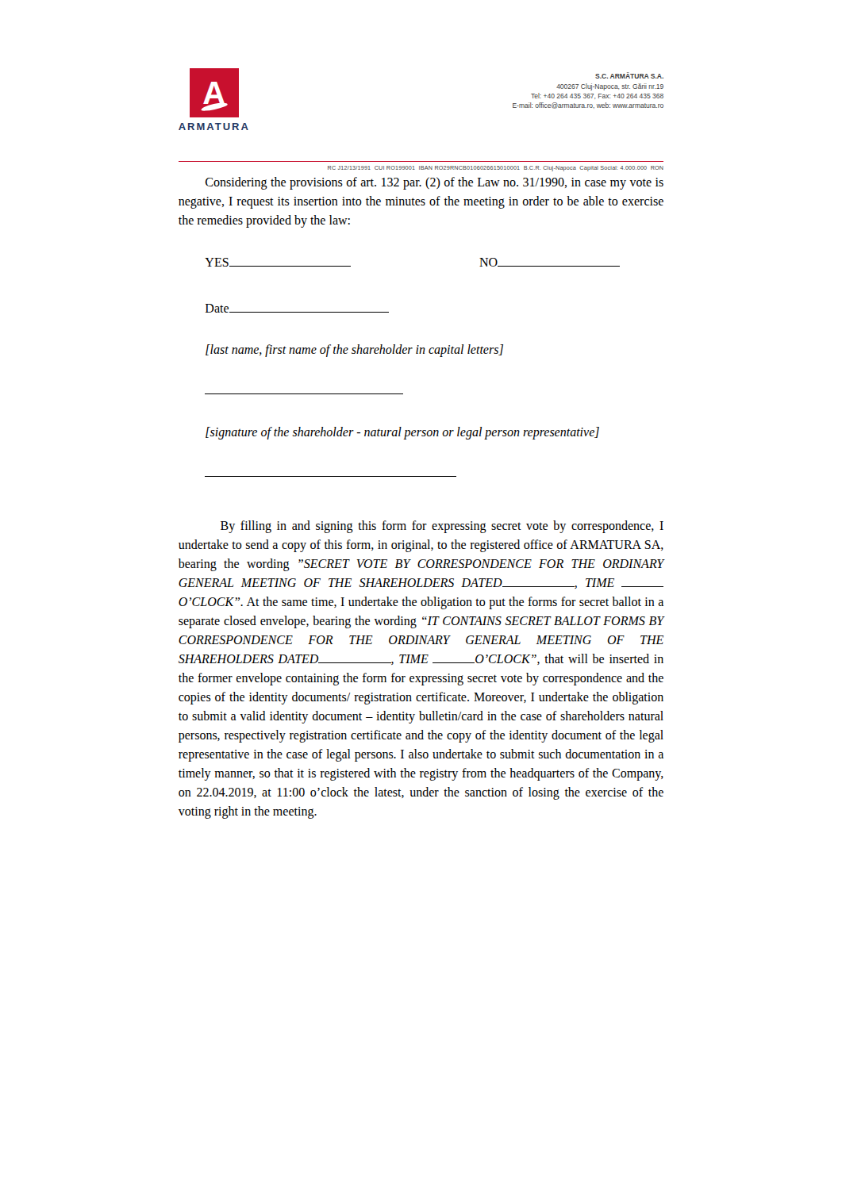ARMATURA
S.C. ARMĂTURA S.A.
400267 Cluj-Napoca, str. Gării nr.19
Tel: +40 264 435 367, Fax: +40 264 435 368
E-mail: office@armatura.ro, web: www.armatura.ro
RC J12/13/1991 CUI RO199001 IBAN RO29RNCB0106026615010001 B.C.R. Cluj-Napoca Capital Social: 4.000.000 RON
Considering the provisions of art. 132 par. (2) of the Law no. 31/1990, in case my vote is negative, I request its insertion into the minutes of the meeting in order to be able to exercise the remedies provided by the law:
YES
NO
Date
[last name, first name of the shareholder in capital letters]
[signature of the shareholder - natural person or legal person representative]
By filling in and signing this form for expressing secret vote by correspondence, I undertake to send a copy of this form, in original, to the registered office of ARMATURA SA, bearing the wording ”SECRET VOTE BY CORRESPONDENCE FOR THE ORDINARY GENERAL MEETING OF THE SHAREHOLDERS DATED , TIME O’CLOCK”. At the same time, I undertake the obligation to put the forms for secret ballot in a separate closed envelope, bearing the wording “IT CONTAINS SECRET BALLOT FORMS BY CORRESPONDENCE FOR THE ORDINARY GENERAL MEETING OF THE SHAREHOLDERS DATED , TIME O’CLOCK”, that will be inserted in the former envelope containing the form for expressing secret vote by correspondence and the copies of the identity documents/ registration certificate. Moreover, I undertake the obligation to submit a valid identity document – identity bulletin/card in the case of shareholders natural persons, respectively registration certificate and the copy of the identity document of the legal representative in the case of legal persons. I also undertake to submit such documentation in a timely manner, so that it is registered with the registry from the headquarters of the Company, on 22.04.2019, at 11:00 o’clock the latest, under the sanction of losing the exercise of the voting right in the meeting.